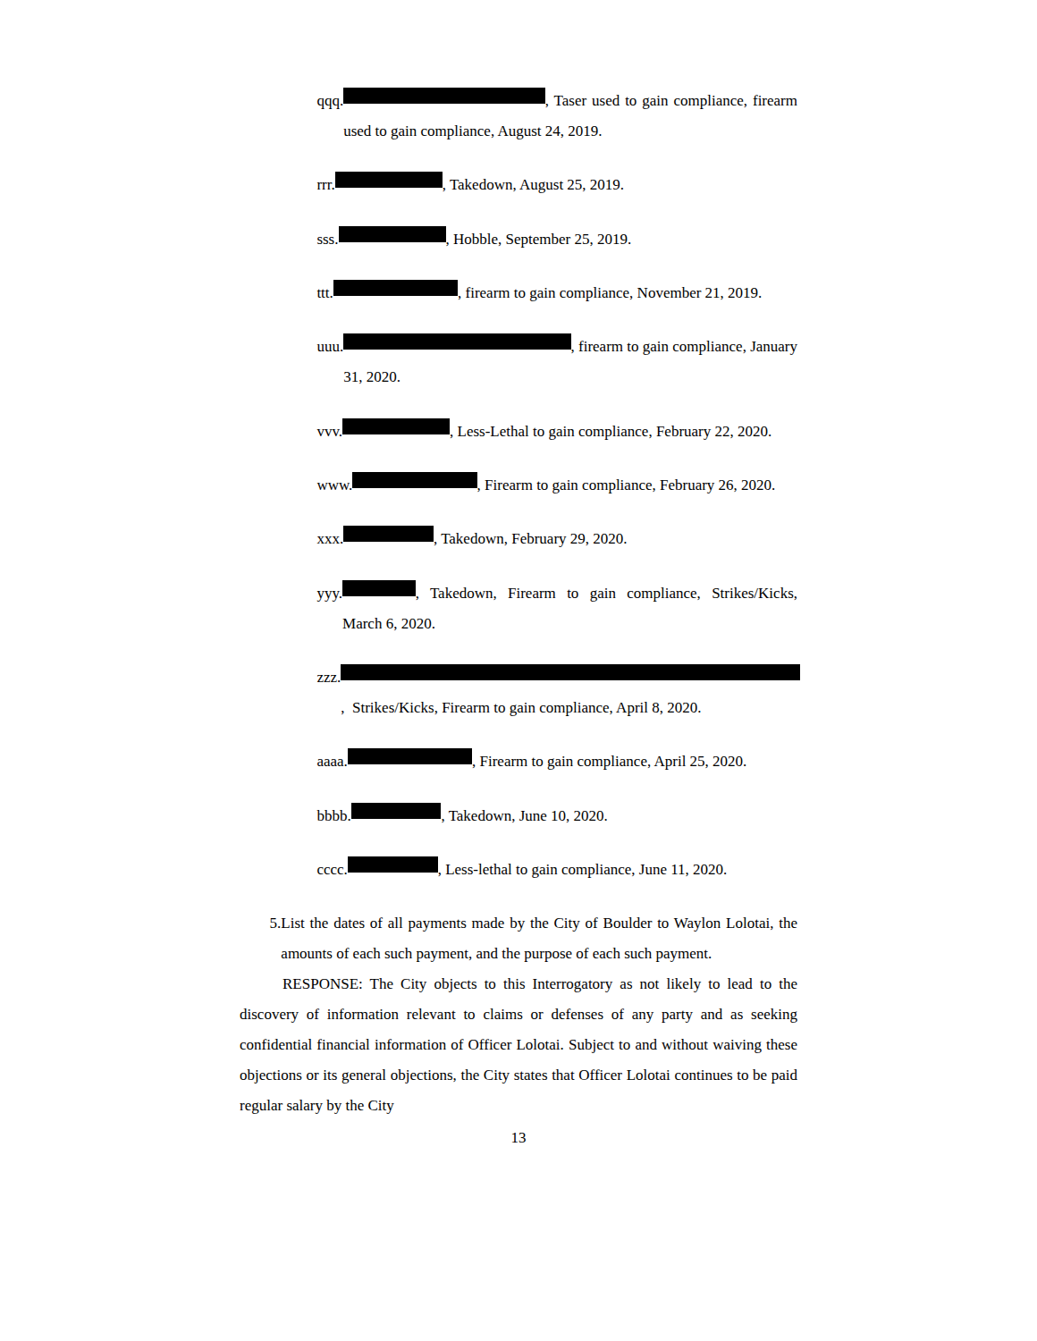qqq. , Taser used to gain compliance, firearm used to gain compliance, August 24, 2019.
rrr. , Takedown, August 25, 2019.
sss. , Hobble, September 25, 2019.
ttt. , firearm to gain compliance, November 21, 2019.
uuu. , firearm to gain compliance, January 31, 2020.
vvv. , Less-Lethal to gain compliance, February 22, 2020.
www. , Firearm to gain compliance, February 26, 2020.
xxx. , Takedown, February 29, 2020.
yyy. , Takedown, Firearm to gain compliance, Strikes/Kicks, March 6, 2020.
zzz. , Strikes/Kicks, Firearm to gain compliance, April 8, 2020.
aaaa. , Firearm to gain compliance, April 25, 2020.
bbbb. , Takedown, June 10, 2020.
cccc. , Less-lethal to gain compliance, June 11, 2020.
5. List the dates of all payments made by the City of Boulder to Waylon Lolotai, the amounts of each such payment, and the purpose of each such payment.
RESPONSE: The City objects to this Interrogatory as not likely to lead to the discovery of information relevant to claims or defenses of any party and as seeking confidential financial information of Officer Lolotai. Subject to and without waiving these objections or its general objections, the City states that Officer Lolotai continues to be paid regular salary by the City
13